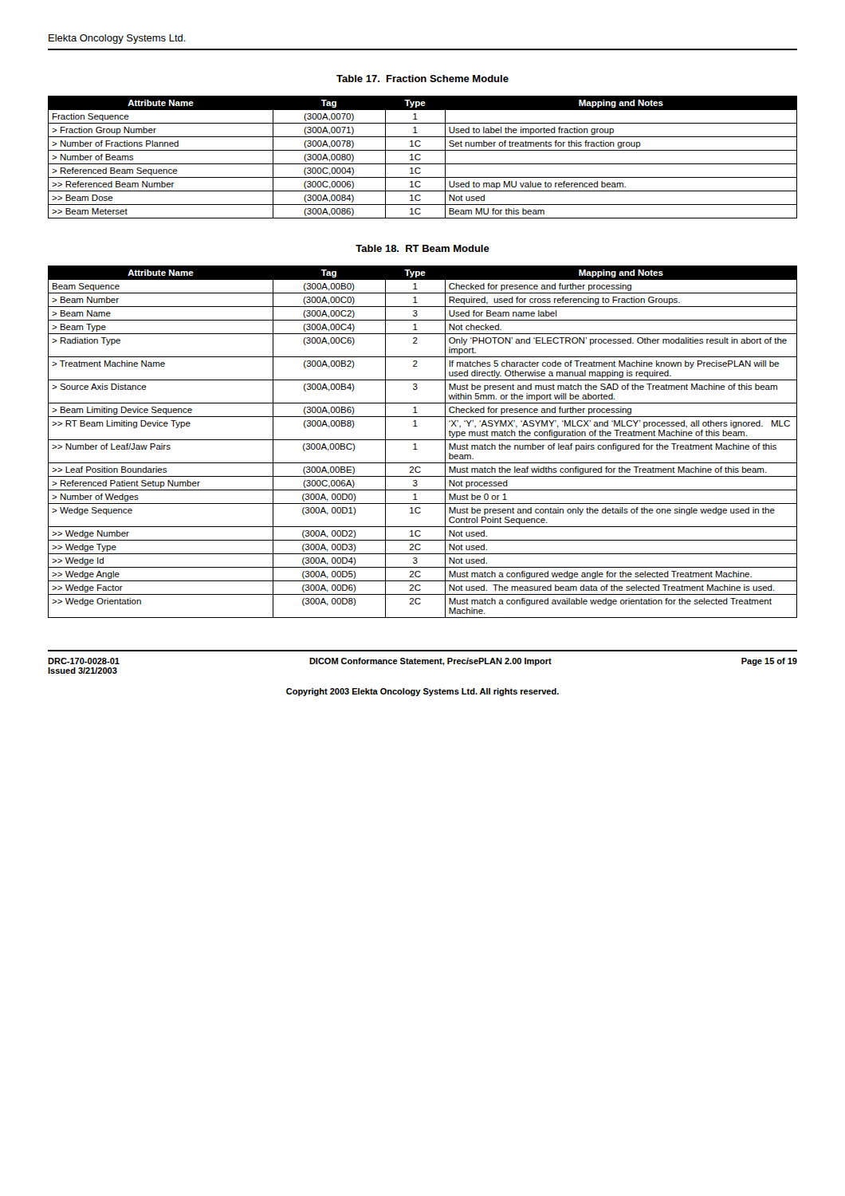Elekta Oncology Systems Ltd.
Table 17. Fraction Scheme Module
| Attribute Name | Tag | Type | Mapping and Notes |
| --- | --- | --- | --- |
| Fraction Sequence | (300A,0070) | 1 | |
| > Fraction Group Number | (300A,0071) | 1 | Used to label the imported fraction group |
| > Number of Fractions Planned | (300A,0078) | 1C | Set number of treatments for this fraction group |
| > Number of Beams | (300A,0080) | 1C | |
| > Referenced Beam Sequence | (300C,0004) | 1C | |
| >> Referenced Beam Number | (300C,0006) | 1C | Used to map MU value to referenced beam. |
| >> Beam Dose | (300A,0084) | 1C | Not used |
| >> Beam Meterset | (300A,0086) | 1C | Beam MU for this beam |
Table 18. RT Beam Module
| Attribute Name | Tag | Type | Mapping and Notes |
| --- | --- | --- | --- |
| Beam Sequence | (300A,00B0) | 1 | Checked for presence and further processing |
| > Beam Number | (300A,00C0) | 1 | Required, used for cross referencing to Fraction Groups. |
| > Beam Name | (300A,00C2) | 3 | Used for Beam name label |
| > Beam Type | (300A,00C4) | 1 | Not checked. |
| > Radiation Type | (300A,00C6) | 2 | Only ‘PHOTON’ and ‘ELECTRON’ processed. Other modalities result in abort of the import. |
| > Treatment Machine Name | (300A,00B2) | 2 | If matches 5 character code of Treatment Machine known by PrecisePLAN will be used directly. Otherwise a manual mapping is required. |
| > Source Axis Distance | (300A,00B4) | 3 | Must be present and must match the SAD of the Treatment Machine of this beam within 5mm. or the import will be aborted. |
| > Beam Limiting Device Sequence | (300A,00B6) | 1 | Checked for presence and further processing |
| >> RT Beam Limiting Device Type | (300A,00B8) | 1 | ‘X’, ‘Y’, ‘ASYMX’, ‘ASYMY’, ‘MLCX’ and ‘MLCY’ processed, all others ignored. MLC type must match the configuration of the Treatment Machine of this beam. |
| >> Number of Leaf/Jaw Pairs | (300A,00BC) | 1 | Must match the number of leaf pairs configured for the Treatment Machine of this beam. |
| >> Leaf Position Boundaries | (300A,00BE) | 2C | Must match the leaf widths configured for the Treatment Machine of this beam. |
| > Referenced Patient Setup Number | (300C,006A) | 3 | Not processed |
| > Number of Wedges | (300A, 00D0) | 1 | Must be 0 or 1 |
| > Wedge Sequence | (300A, 00D1) | 1C | Must be present and contain only the details of the one single wedge used in the Control Point Sequence. |
| >> Wedge Number | (300A, 00D2) | 1C | Not used. |
| >> Wedge Type | (300A, 00D3) | 2C | Not used. |
| >> Wedge Id | (300A, 00D4) | 3 | Not used. |
| >> Wedge Angle | (300A, 00D5) | 2C | Must match a configured wedge angle for the selected Treatment Machine. |
| >> Wedge Factor | (300A, 00D6) | 2C | Not used. The measured beam data of the selected Treatment Machine is used. |
| >> Wedge Orientation | (300A, 00D8) | 2C | Must match a configured available wedge orientation for the selected Treatment Machine. |
DRC-170-0028-01
Issued 3/21/2003
DICOM Conformance Statement, PrecisePLAN 2.00 Import
Page 15 of 19
Copyright 2003 Elekta Oncology Systems Ltd. All rights reserved.